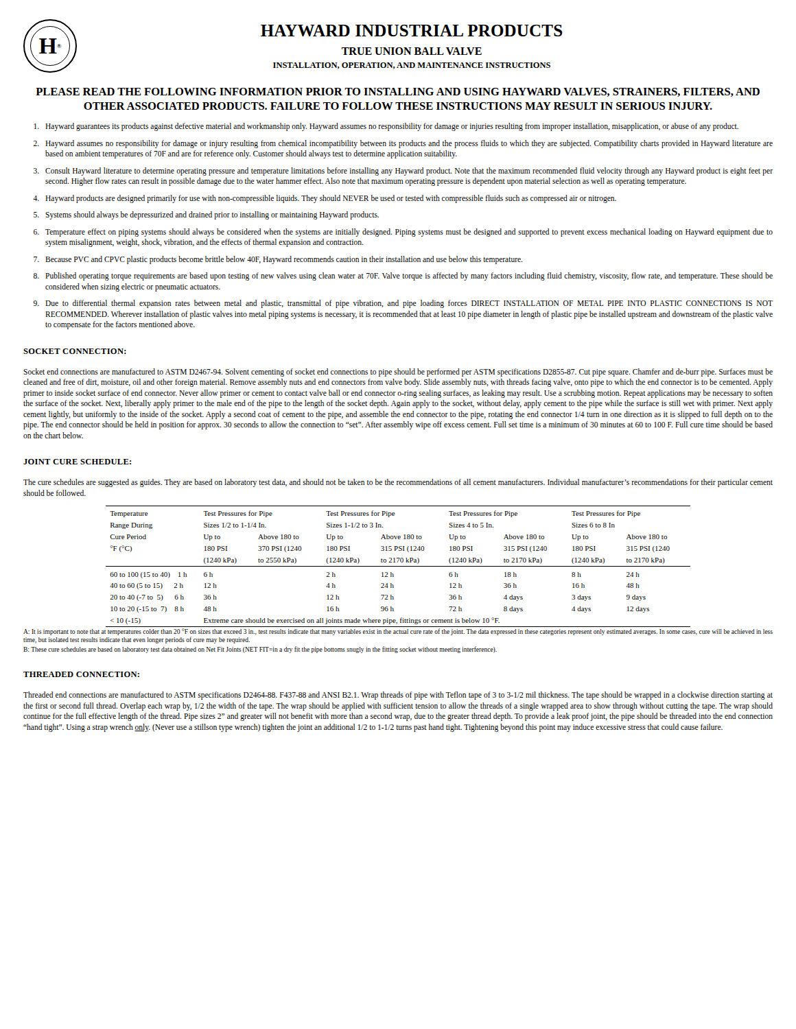H®
HAYWARD INDUSTRIAL PRODUCTS
TRUE UNION BALL VALVE
INSTALLATION, OPERATION, AND MAINTENANCE INSTRUCTIONS
PLEASE READ THE FOLLOWING INFORMATION PRIOR TO INSTALLING AND USING HAYWARD VALVES, STRAINERS, FILTERS, AND OTHER ASSOCIATED PRODUCTS. FAILURE TO FOLLOW THESE INSTRUCTIONS MAY RESULT IN SERIOUS INJURY.
Hayward guarantees its products against defective material and workmanship only. Hayward assumes no responsibility for damage or injuries resulting from improper installation, misapplication, or abuse of any product.
Hayward assumes no responsibility for damage or injury resulting from chemical incompatibility between its products and the process fluids to which they are subjected. Compatibility charts provided in Hayward literature are based on ambient temperatures of 70F and are for reference only. Customer should always test to determine application suitability.
Consult Hayward literature to determine operating pressure and temperature limitations before installing any Hayward product. Note that the maximum recommended fluid velocity through any Hayward product is eight feet per second. Higher flow rates can result in possible damage due to the water hammer effect. Also note that maximum operating pressure is dependent upon material selection as well as operating temperature.
Hayward products are designed primarily for use with non-compressible liquids. They should NEVER be used or tested with compressible fluids such as compressed air or nitrogen.
Systems should always be depressurized and drained prior to installing or maintaining Hayward products.
Temperature effect on piping systems should always be considered when the systems are initially designed. Piping systems must be designed and supported to prevent excess mechanical loading on Hayward equipment due to system misalignment, weight, shock, vibration, and the effects of thermal expansion and contraction.
Because PVC and CPVC plastic products become brittle below 40F, Hayward recommends caution in their installation and use below this temperature.
Published operating torque requirements are based upon testing of new valves using clean water at 70F. Valve torque is affected by many factors including fluid chemistry, viscosity, flow rate, and temperature. These should be considered when sizing electric or pneumatic actuators.
Due to differential thermal expansion rates between metal and plastic, transmittal of pipe vibration, and pipe loading forces DIRECT INSTALLATION OF METAL PIPE INTO PLASTIC CONNECTIONS IS NOT RECOMMENDED. Wherever installation of plastic valves into metal piping systems is necessary, it is recommended that at least 10 pipe diameter in length of plastic pipe be installed upstream and downstream of the plastic valve to compensate for the factors mentioned above.
SOCKET CONNECTION:
Socket end connections are manufactured to ASTM D2467-94. Solvent cementing of socket end connections to pipe should be performed per ASTM specifications D2855-87. Cut pipe square. Chamfer and de-burr pipe. Surfaces must be cleaned and free of dirt, moisture, oil and other foreign material. Remove assembly nuts and end connectors from valve body. Slide assembly nuts, with threads facing valve, onto pipe to which the end connector is to be cemented. Apply primer to inside socket surface of end connector. Never allow primer or cement to contact valve ball or end connector o-ring sealing surfaces, as leaking may result. Use a scrubbing motion. Repeat applications may be necessary to soften the surface of the socket. Next, liberally apply primer to the male end of the pipe to the length of the socket depth. Again apply to the socket, without delay, apply cement to the pipe while the surface is still wet with primer. Next apply cement lightly, but uniformly to the inside of the socket. Apply a second coat of cement to the pipe, and assemble the end connector to the pipe, rotating the end connector 1/4 turn in one direction as it is slipped to full depth on to the pipe. The end connector should be held in position for approx. 30 seconds to allow the connection to “set”. After assembly wipe off excess cement. Full set time is a minimum of 30 minutes at 60 to 100 F. Full cure time should be based on the chart below.
JOINT CURE SCHEDULE:
The cure schedules are suggested as guides. They are based on laboratory test data, and should not be taken to be the recommendations of all cement manufacturers. Individual manufacturer’s recommendations for their particular cement should be followed.
| Temperature | Test Pressures for Pipe | Test Pressures for Pipe | Test Pressures for Pipe | Test Pressures for Pipe |
| --- | --- | --- | --- | --- |
| Range During | Sizes 1/2 to 1-1/4 In. | Sizes 1-1/2 to 3 In. | Sizes 4 to 5 In. | Sizes 6 to 8 In |
| Cure Period | Up to | Above 180 to | Up to | Above 180 to | Up to | Above 180 to | Up to | Above 180 to |
| °F (°C) | 180 PSI | 370 PSI (1240 | 180 PSI | 315 PSI (1240 | 180 PSI | 315 PSI (1240 | 180 PSI | 315 PSI (1240 |
| | (1240 kPa) | to 2550 kPa) | (1240 kPa) | to 2170 kPa) | (1240 kPa) | to 2170 kPa) | (1240 kPa) | to 2170 kPa) |
| 60 to 100 (15 to 40) 1 h | 6 h | | 2 h | 12 h | 6 h | 18 h | 8 h | 24 h |
| 40 to 60 (5 to 15) 2 h | 12 h | | 4 h | 24 h | 12 h | 36 h | 16 h | 48 h |
| 20 to 40 (-7 to 5) 6 h | 36 h | | 12 h | 72 h | 36 h | 4 days | 3 days | 9 days |
| 10 to 20 (-15 to 7) 8 h | 48 h | | 16 h | 96 h | 72 h | 8 days | 4 days | 12 days |
| < 10 (-15) | Extreme care should be exercised on all joints made where pipe, fittings or cement is below 10 °F. |
A: It is important to note that at temperatures colder than 20 °F on sizes that exceed 3 in., test results indicate that many variables exist in the actual cure rate of the joint. The data expressed in these categories represent only estimated averages. In some cases, cure will be achieved in less time, but isolated test results indicate that even longer periods of cure may be required.
B: These cure schedules are based on laboratory test data obtained on Net Fit Joints (NET FIT=in a dry fit the pipe bottoms snugly in the fitting socket without meeting interference).
THREADED CONNECTION:
Threaded end connections are manufactured to ASTM specifications D2464-88. F437-88 and ANSI B2.1. Wrap threads of pipe with Teflon tape of 3 to 3-1/2 mil thickness. The tape should be wrapped in a clockwise direction starting at the first or second full thread. Overlap each wrap by, 1/2 the width of the tape. The wrap should be applied with sufficient tension to allow the threads of a single wrapped area to show through without cutting the tape. The wrap should continue for the full effective length of the thread. Pipe sizes 2” and greater will not benefit with more than a second wrap, due to the greater thread depth. To provide a leak proof joint, the pipe should be threaded into the end connection “hand tight”. Using a strap wrench only. (Never use a stillson type wrench) tighten the joint an additional 1/2 to 1-1/2 turns past hand tight. Tightening beyond this point may induce excessive stress that could cause failure.